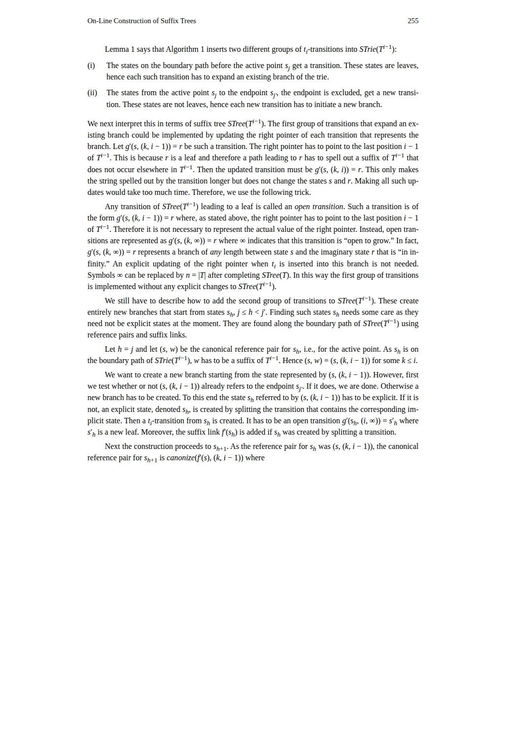On-Line Construction of Suffix Trees 255
Lemma 1 says that Algorithm 1 inserts two different groups of ti-transitions into STrie(Ti−1):
The states on the boundary path before the active point sj get a transition. These states are leaves, hence each such transition has to expand an existing branch of the trie.
The states from the active point sj to the endpoint sj′, the endpoint is excluded, get a new transition. These states are not leaves, hence each new transition has to initiate a new branch.
We next interpret this in terms of suffix tree STree(Ti−1). The first group of transitions that expand an existing branch could be implemented by updating the right pointer of each transition that represents the branch. Let g′(s, (k, i − 1)) = r be such a transition. The right pointer has to point to the last position i − 1 of Ti−1. This is because r is a leaf and therefore a path leading to r has to spell out a suffix of Ti−1 that does not occur elsewhere in Ti−1. Then the updated transition must be g′(s, (k, i)) = r. This only makes the string spelled out by the transition longer but does not change the states s and r. Making all such updates would take too much time. Therefore, we use the following trick.
Any transition of STree(Ti−1) leading to a leaf is called an open transition. Such a transition is of the form g′(s, (k, i − 1)) = r where, as stated above, the right pointer has to point to the last position i − 1 of Ti−1. Therefore it is not necessary to represent the actual value of the right pointer. Instead, open transitions are represented as g′(s, (k, ∞)) = r where ∞ indicates that this transition is “open to grow.” In fact, g′(s, (k, ∞)) = r represents a branch of any length between state s and the imaginary state r that is “in infinity.” An explicit updating of the right pointer when ti is inserted into this branch is not needed. Symbols ∞ can be replaced by n = |T| after completing STree(T). In this way the first group of transitions is implemented without any explicit changes to STree(Ti−1).
We still have to describe how to add the second group of transitions to STree(Ti−1). These create entirely new branches that start from states sh, j ≤ h < j′. Finding such states sh needs some care as they need not be explicit states at the moment. They are found along the boundary path of STree(Ti−1) using reference pairs and suffix links.
Let h = j and let (s, w) be the canonical reference pair for sh, i.e., for the active point. As sh is on the boundary path of STrie(Ti−1), w has to be a suffix of Ti−1. Hence (s, w) = (s, (k, i − 1)) for some k ≤ i.
We want to create a new branch starting from the state represented by (s, (k, i − 1)). However, first we test whether or not (s, (k, i − 1)) already refers to the endpoint sj′. If it does, we are done. Otherwise a new branch has to be created. To this end the state sh referred to by (s, (k, i − 1)) has to be explicit. If it is not, an explicit state, denoted sh, is created by splitting the transition that contains the corresponding implicit state. Then a ti-transition from sh is created. It has to be an open transition g′(sh, (i, ∞)) = s′h where s′h is a new leaf. Moreover, the suffix link f′(sh) is added if sh was created by splitting a transition.
Next the construction proceeds to sh+1. As the reference pair for sh was (s, (k, i − 1)), the canonical reference pair for sh+1 is canonize(f′(s), (k, i − 1)) where